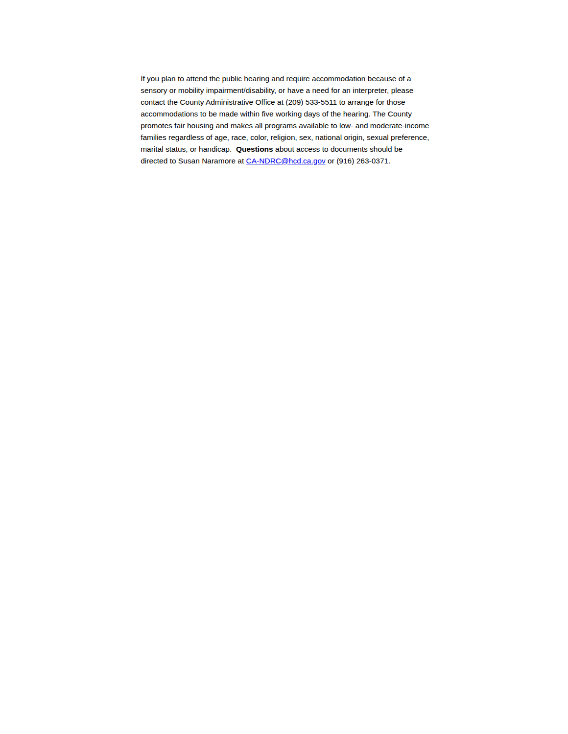If you plan to attend the public hearing and require accommodation because of a sensory or mobility impairment/disability, or have a need for an interpreter, please contact the County Administrative Office at (209) 533-5511 to arrange for those accommodations to be made within five working days of the hearing. The County promotes fair housing and makes all programs available to low- and moderate-income families regardless of age, race, color, religion, sex, national origin, sexual preference, marital status, or handicap. Questions about access to documents should be directed to Susan Naramore at CA-NDRC@hcd.ca.gov or (916) 263-0371.